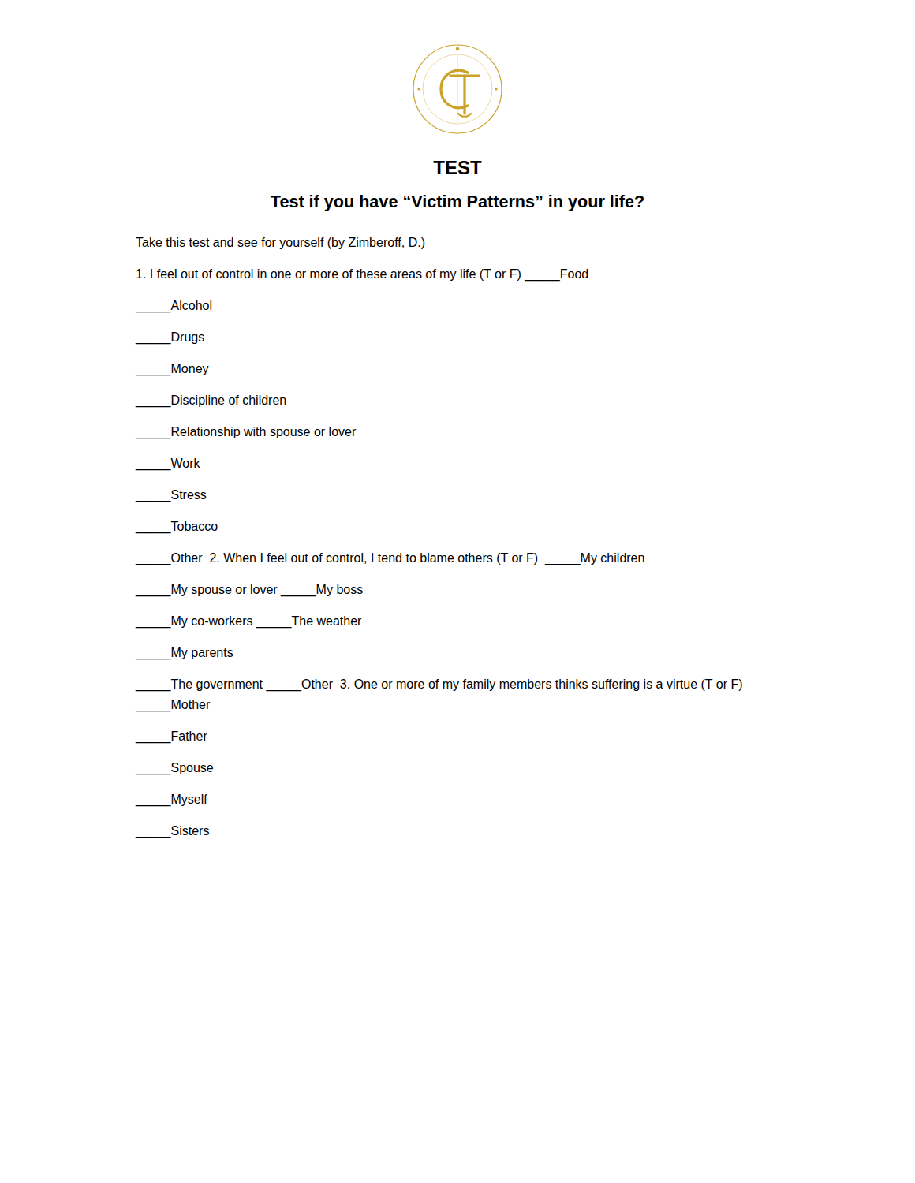TEST
Test if you have “Victim Patterns” in your life?
Take this test and see for yourself (by Zimberoff, D.)
1. I feel out of control in one or more of these areas of my life (T or F) _____Food
_____Alcohol
_____Drugs
_____Money
_____Discipline of children
_____Relationship with spouse or lover
_____Work
_____Stress
_____Tobacco
_____Other 2. When I feel out of control, I tend to blame others (T or F) _____My children
_____My spouse or lover _____My boss
_____My co-workers _____The weather
_____My parents
_____The government _____Other 3. One or more of my family members thinks suffering is a virtue (T or F) _____Mother
_____Father
_____Spouse
_____Myself
_____Sisters